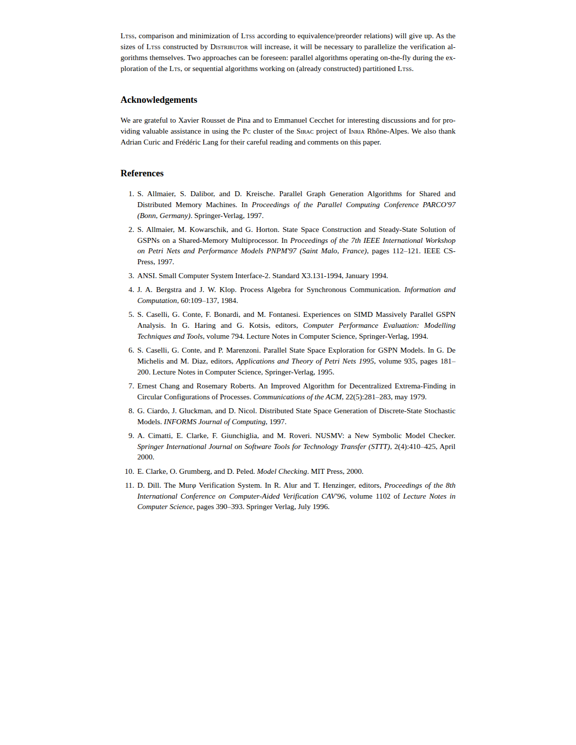Ltss, comparison and minimization of Ltss according to equivalence/preorder relations) will give up. As the sizes of Ltss constructed by Distributor will increase, it will be necessary to parallelize the verification algorithms themselves. Two approaches can be foreseen: parallel algorithms operating on-the-fly during the exploration of the Lts, or sequential algorithms working on (already constructed) partitioned Ltss.
Acknowledgements
We are grateful to Xavier Rousset de Pina and to Emmanuel Cecchet for interesting discussions and for providing valuable assistance in using the Pc cluster of the Sirac project of Inria Rhône-Alpes. We also thank Adrian Curic and Frédéric Lang for their careful reading and comments on this paper.
References
S. Allmaier, S. Dalibor, and D. Kreische. Parallel Graph Generation Algorithms for Shared and Distributed Memory Machines. In Proceedings of the Parallel Computing Conference PARCO'97 (Bonn, Germany). Springer-Verlag, 1997.
S. Allmaier, M. Kowarschik, and G. Horton. State Space Construction and Steady-State Solution of GSPNs on a Shared-Memory Multiprocessor. In Proceedings of the 7th IEEE International Workshop on Petri Nets and Performance Models PNPM'97 (Saint Malo, France), pages 112–121. IEEE CS-Press, 1997.
ANSI. Small Computer System Interface-2. Standard X3.131-1994, January 1994.
J. A. Bergstra and J. W. Klop. Process Algebra for Synchronous Communication. Information and Computation, 60:109–137, 1984.
S. Caselli, G. Conte, F. Bonardi, and M. Fontanesi. Experiences on SIMD Massively Parallel GSPN Analysis. In G. Haring and G. Kotsis, editors, Computer Performance Evaluation: Modelling Techniques and Tools, volume 794. Lecture Notes in Computer Science, Springer-Verlag, 1994.
S. Caselli, G. Conte, and P. Marenzoni. Parallel State Space Exploration for GSPN Models. In G. De Michelis and M. Diaz, editors, Applications and Theory of Petri Nets 1995, volume 935, pages 181–200. Lecture Notes in Computer Science, Springer-Verlag, 1995.
Ernest Chang and Rosemary Roberts. An Improved Algorithm for Decentralized Extrema-Finding in Circular Configurations of Processes. Communications of the ACM, 22(5):281–283, may 1979.
G. Ciardo, J. Gluckman, and D. Nicol. Distributed State Space Generation of Discrete-State Stochastic Models. INFORMS Journal of Computing, 1997.
A. Cimatti, E. Clarke, F. Giunchiglia, and M. Roveri. NUSMV: a New Symbolic Model Checker. Springer International Journal on Software Tools for Technology Transfer (STTT), 2(4):410–425, April 2000.
E. Clarke, O. Grumberg, and D. Peled. Model Checking. MIT Press, 2000.
D. Dill. The Murφ Verification System. In R. Alur and T. Henzinger, editors, Proceedings of the 8th International Conference on Computer-Aided Verification CAV'96, volume 1102 of Lecture Notes in Computer Science, pages 390–393. Springer Verlag, July 1996.